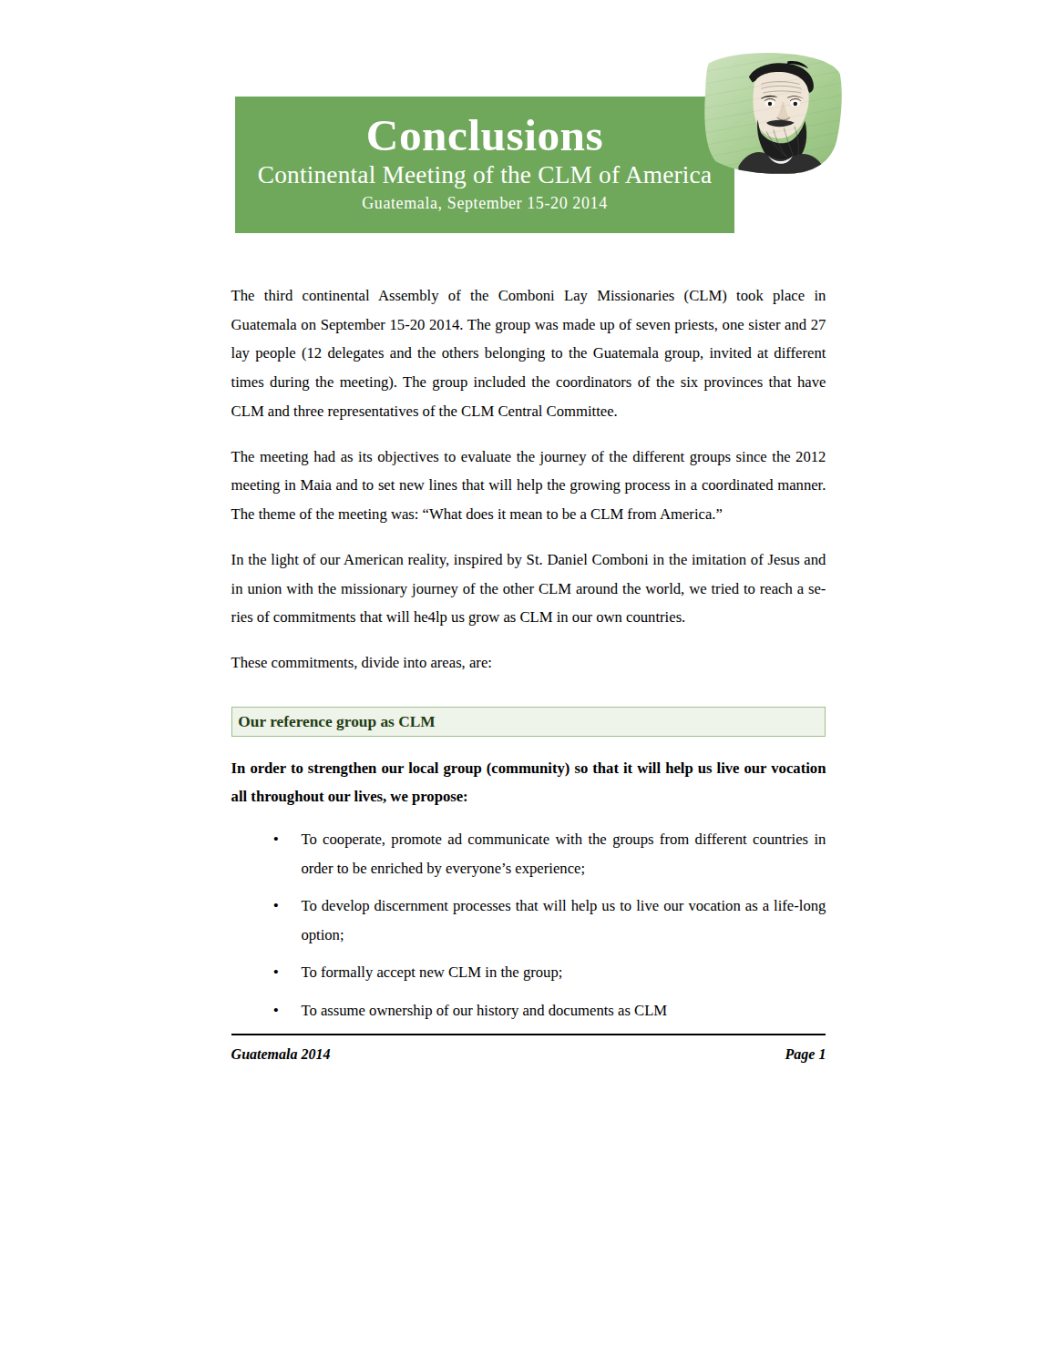Conclusions
Continental Meeting of the CLM of America
Guatemala, September 15-20 2014
The third continental Assembly of the Comboni Lay Missionaries (CLM) took place in Guatemala on September 15-20 2014. The group was made up of seven priests, one sister and 27 lay people (12 delegates and the others belonging to the Guatemala group, invited at different times during the meeting). The group included the coordinators of the six provinces that have CLM and three representatives of the CLM Central Committee.
The meeting had as its objectives to evaluate the journey of the different groups since the 2012 meeting in Maia and to set new lines that will help the growing process in a coordinated manner. The theme of the meeting was: “What does it mean to be a CLM from America.”
In the light of our American reality, inspired by St. Daniel Comboni in the imitation of Jesus and in union with the missionary journey of the other CLM around the world, we tried to reach a series of commitments that will he4lp us grow as CLM in our own countries.
These commitments, divide into areas, are:
Our reference group as CLM
In order to strengthen our local group (community) so that it will help us live our vocation all throughout our lives, we propose:
To cooperate, promote ad communicate with the groups from different countries in order to be enriched by everyone’s experience;
To develop discernment processes that will help us to live our vocation as a life-long option;
To formally accept new CLM in the group;
To assume ownership of our history and documents as CLM
Guatemala 2014 Page 1